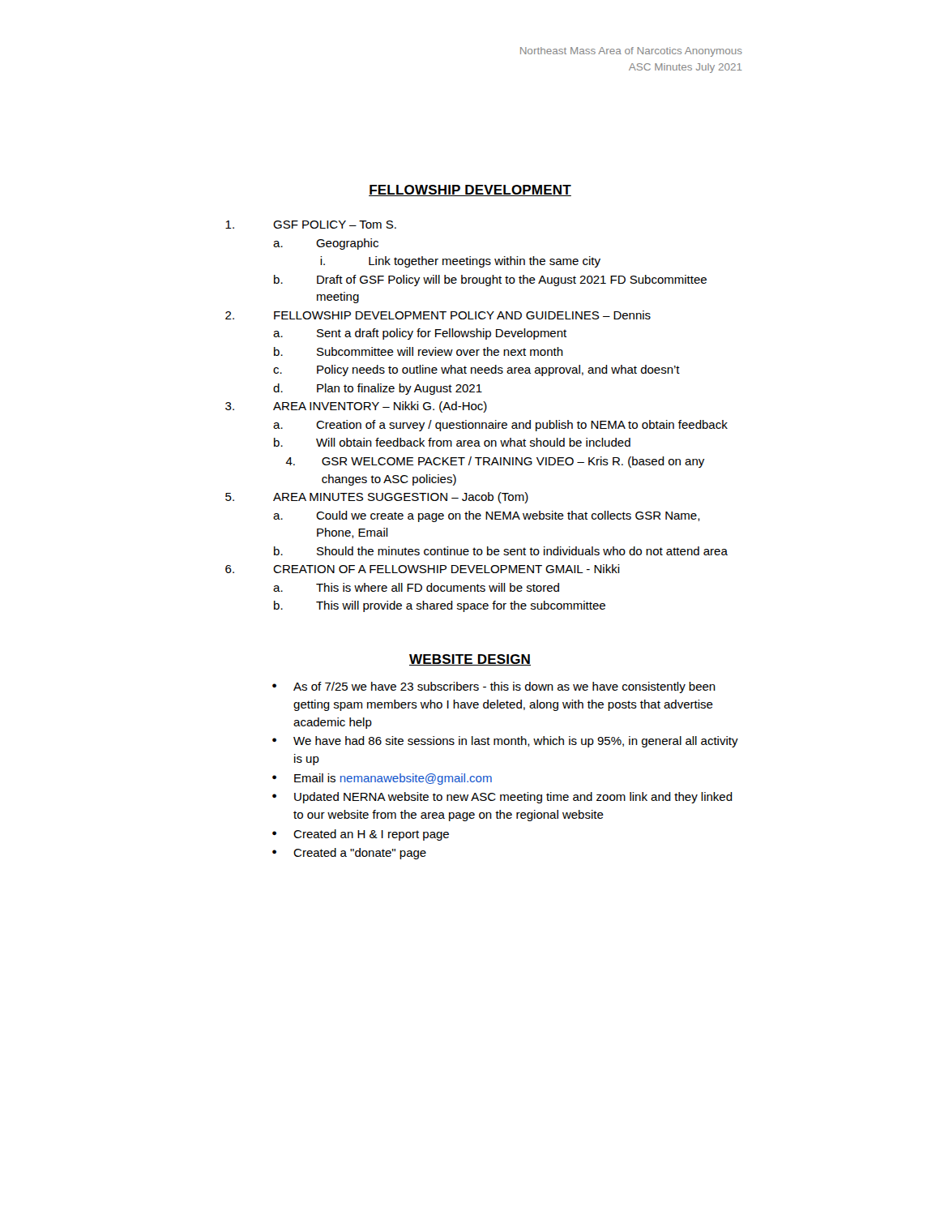Northeast Mass Area of Narcotics Anonymous
ASC Minutes July 2021
FELLOWSHIP DEVELOPMENT
1.
GSF POLICY – Tom S.
a.
Geographic
i.
Link together meetings within the same city
b.
Draft of GSF Policy will be brought to the August 2021 FD Subcommittee meeting
2.
FELLOWSHIP DEVELOPMENT POLICY AND GUIDELINES – Dennis
a.
Sent a draft policy for Fellowship Development
b.
Subcommittee will review over the next month
c.
Policy needs to outline what needs area approval, and what doesn’t
d.
Plan to finalize by August 2021
3.
AREA INVENTORY – Nikki G. (Ad-Hoc)
a.
Creation of a survey / questionnaire and publish to NEMA to obtain feedback
b.
Will obtain feedback from area on what should be included
4.
GSR WELCOME PACKET / TRAINING VIDEO – Kris R. (based on any changes to ASC policies)
5.
AREA MINUTES SUGGESTION – Jacob (Tom)
a.
Could we create a page on the NEMA website that collects GSR Name, Phone, Email
b.
Should the minutes continue to be sent to individuals who do not attend area
6.
CREATION OF A FELLOWSHIP DEVELOPMENT GMAIL - Nikki
a.
This is where all FD documents will be stored
b.
This will provide a shared space for the subcommittee
WEBSITE DESIGN
As of 7/25 we have 23 subscribers - this is down as we have consistently been getting spam members who I have deleted, along with the posts that advertise academic help
We have had 86 site sessions in last month, which is up 95%, in general all activity is up
Email is nemanawebsite@gmail.com
Updated NERNA website to new ASC meeting time and zoom link and they linked to our website from the area page on the regional website
Created an H & I report page
Created a "donate" page